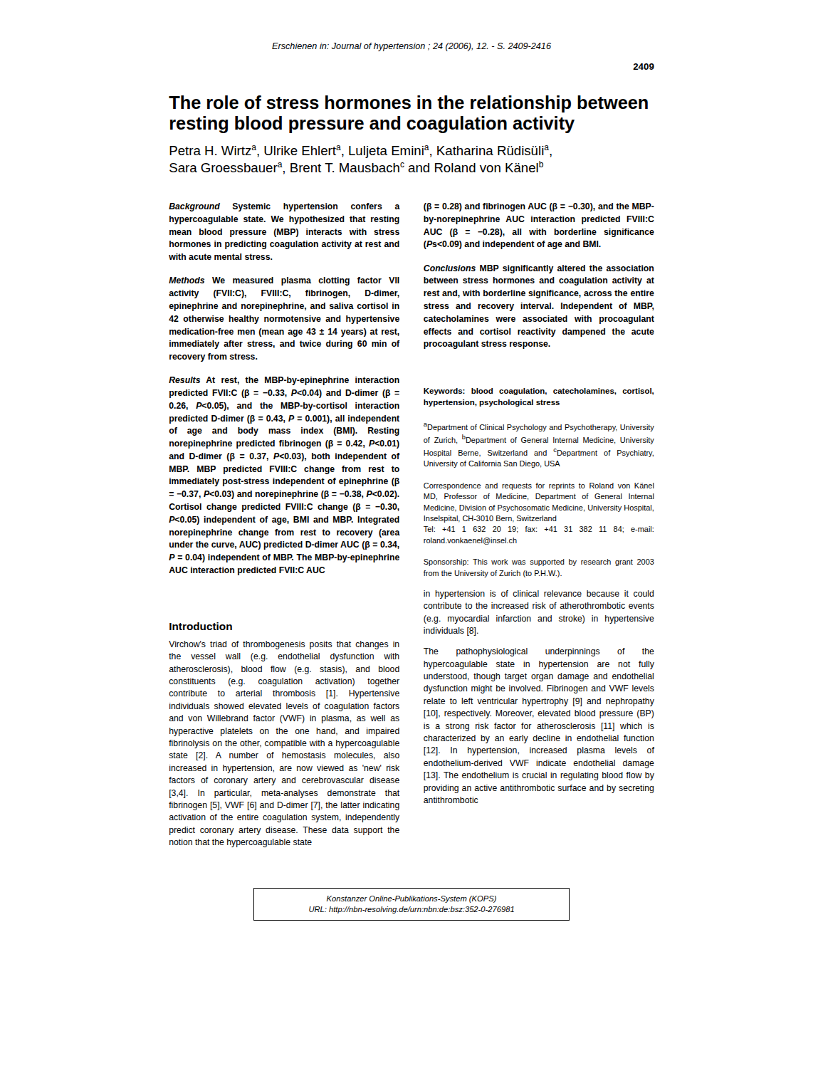Erschienen in: Journal of hypertension ; 24 (2006), 12. - S. 2409-2416
2409
The role of stress hormones in the relationship between resting blood pressure and coagulation activity
Petra H. Wirtza, Ulrike Ehlerta, Luljeta Eminia, Katharina Rüdisülia,
Sara Groessbauera, Brent T. Mausbachc and Roland von Känelb
Background Systemic hypertension confers a hypercoagulable state. We hypothesized that resting mean blood pressure (MBP) interacts with stress hormones in predicting coagulation activity at rest and with acute mental stress.
Methods We measured plasma clotting factor VII activity (FVII:C), FVIII:C, fibrinogen, D-dimer, epinephrine and norepinephrine, and saliva cortisol in 42 otherwise healthy normotensive and hypertensive medication-free men (mean age 43 ± 14 years) at rest, immediately after stress, and twice during 60 min of recovery from stress.
Results At rest, the MBP-by-epinephrine interaction predicted FVII:C (β = −0.33, P<0.04) and D-dimer (β = 0.26, P<0.05), and the MBP-by-cortisol interaction predicted D-dimer (β = 0.43, P = 0.001), all independent of age and body mass index (BMI). Resting norepinephrine predicted fibrinogen (β = 0.42, P<0.01) and D-dimer (β = 0.37, P<0.03), both independent of MBP. MBP predicted FVIII:C change from rest to immediately post-stress independent of epinephrine (β = −0.37, P<0.03) and norepinephrine (β = −0.38, P<0.02). Cortisol change predicted FVIII:C change (β = −0.30, P<0.05) independent of age, BMI and MBP. Integrated norepinephrine change from rest to recovery (area under the curve, AUC) predicted D-dimer AUC (β = 0.34, P = 0.04) independent of MBP. The MBP-by-epinephrine AUC interaction predicted FVII:C AUC
(β = 0.28) and fibrinogen AUC (β = −0.30), and the MBP-by-norepinephrine AUC interaction predicted FVIII:C AUC (β = −0.28), all with borderline significance (Ps<0.09) and independent of age and BMI.
Conclusions MBP significantly altered the association between stress hormones and coagulation activity at rest and, with borderline significance, across the entire stress and recovery interval. Independent of MBP, catecholamines were associated with procoagulant effects and cortisol reactivity dampened the acute procoagulant stress response.
Keywords: blood coagulation, catecholamines, cortisol, hypertension, psychological stress
aDepartment of Clinical Psychology and Psychotherapy, University of Zurich, bDepartment of General Internal Medicine, University Hospital Berne, Switzerland and cDepartment of Psychiatry, University of California San Diego, USA
Correspondence and requests for reprints to Roland von Känel MD, Professor of Medicine, Department of General Internal Medicine, Division of Psychosomatic Medicine, University Hospital, Inselspital, CH-3010 Bern, Switzerland
Tel: +41 1 632 20 19; fax: +41 31 382 11 84; e-mail: roland.vonkaenel@insel.ch
Sponsorship: This work was supported by research grant 2003 from the University of Zurich (to P.H.W.).
Introduction
Virchow's triad of thrombogenesis posits that changes in the vessel wall (e.g. endothelial dysfunction with atherosclerosis), blood flow (e.g. stasis), and blood constituents (e.g. coagulation activation) together contribute to arterial thrombosis [1]. Hypertensive individuals showed elevated levels of coagulation factors and von Willebrand factor (VWF) in plasma, as well as hyperactive platelets on the one hand, and impaired fibrinolysis on the other, compatible with a hypercoagulable state [2]. A number of hemostasis molecules, also increased in hypertension, are now viewed as 'new' risk factors of coronary artery and cerebrovascular disease [3,4]. In particular, meta-analyses demonstrate that fibrinogen [5], VWF [6] and D-dimer [7], the latter indicating activation of the entire coagulation system, independently predict coronary artery disease. These data support the notion that the hypercoagulable state
in hypertension is of clinical relevance because it could contribute to the increased risk of atherothrombotic events (e.g. myocardial infarction and stroke) in hypertensive individuals [8].
The pathophysiological underpinnings of the hypercoagulable state in hypertension are not fully understood, though target organ damage and endothelial dysfunction might be involved. Fibrinogen and VWF levels relate to left ventricular hypertrophy [9] and nephropathy [10], respectively. Moreover, elevated blood pressure (BP) is a strong risk factor for atherosclerosis [11] which is characterized by an early decline in endothelial function [12]. In hypertension, increased plasma levels of endothelium-derived VWF indicate endothelial damage [13]. The endothelium is crucial in regulating blood flow by providing an active antithrombotic surface and by secreting antithrombotic
Konstanzer Online-Publikations-System (KOPS)
URL: http://nbn-resolving.de/urn:nbn:de:bsz:352-0-276981